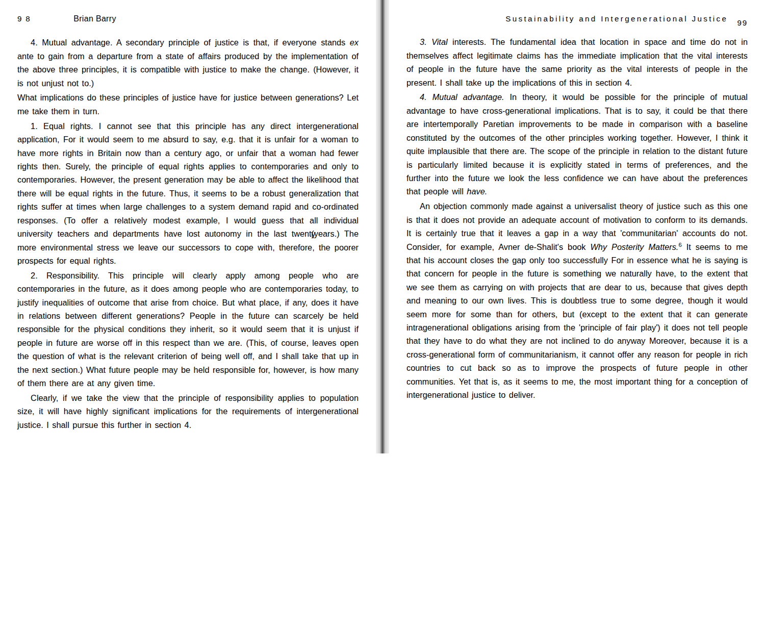9 8 Brian Barry
4. Mutual advantage. A secondary principle of justice is that, if everyone stands ex ante to gain from a departure from a state of affairs produced by the implementation of the above three principles, it is compatible with justice to make the change. (However, it is not unjust not to.)
What implications do these principles of justice have for justice between generations? Let me take them in turn.
1. Equal rights. I cannot see that this principle has any direct intergenerational application, For it would seem to me absurd to say, e.g. that it is unfair for a woman to have more rights in Britain now than a century ago, or unfair that a woman had fewer rights then. Surely, the principle of equal rights applies to contemporaries and only to contemporaries. However, the present generation may be able to affect the likelihood that there will be equal rights in the future. Thus, it seems to be a robust generalization that rights suffer at times when large challenges to a system demand rapid and co-ordinated responses. (To offer a relatively modest example, I would guess that all individual university teachers and departments have lost autonomy in the last twenty (years.) The more environmental stress we leave our successors to cope with, therefore, the poorer prospects for equal rights.
2. Responsibility. This principle will clearly apply among people who are contemporaries in the future, as it does among people who are contemporaries today, to justify inequalities of outcome that arise from choice. But what place, if any, does it have in relations between different generations? People in the future can scarcely be held responsible for the physical conditions they inherit, so it would seem that it is unjust if people in future are worse off in this respect than we are. (This, of course, leaves open the question of what is the relevant criterion of being well off, and I shall take that up in the next section.) What future people may be held responsible for, however, is how many of them there are at any given time.
Clearly, if we take the view that the principle of responsibility applies to population size, it will have highly significant implications for the requirements of intergenerational justice. I shall pursue this further in section 4.
Sustainability and Intergenerational Justice 99
3. Vital interests. The fundamental idea that location in space and time do not in themselves affect legitimate claims has the immediate implication that the vital interests of people in the future have the same priority as the vital interests of people in the present. I shall take up the implications of this in section 4.
4. Mutual advantage. In theory, it would be possible for the principle of mutual advantage to have cross-generational implications. That is to say, it could be that there are intertemporally Paretian improvements to be made in comparison with a baseline constituted by the outcomes of the other principles working together. However, I think it quite implausible that there are. The scope of the principle in relation to the distant future is particularly limited because it is explicitly stated in terms of preferences, and the further into the future we look the less confidence we can have about the preferences that people will have.
An objection commonly made against a universalist theory of justice such as this one is that it does not provide an adequate account of motivation to conform to its demands. It is certainly true that it leaves a gap in a way that 'communitarian' accounts do not. Consider, for example, Avner de-Shalit's book Why Posterity Matters.6 It seems to me that his account closes the gap only too successfully For in essence what he is saying is that concern for people in the future is something we naturally have, to the extent that we see them as carrying on with projects that are dear to us, because that gives depth and meaning to our own lives. This is doubtless true to some degree, though it would seem more for some than for others, but (except to the extent that it can generate intragenerational obligations arising from the 'principle of fair play') it does not tell people that they have to do what they are not inclined to do anyway Moreover, because it is a cross-generational form of communitarianism, it cannot offer any reason for people in rich countries to cut back so as to improve the prospects of future people in other communities. Yet that is, as it seems to me, the most important thing for a conception of intergenerational justice to deliver.